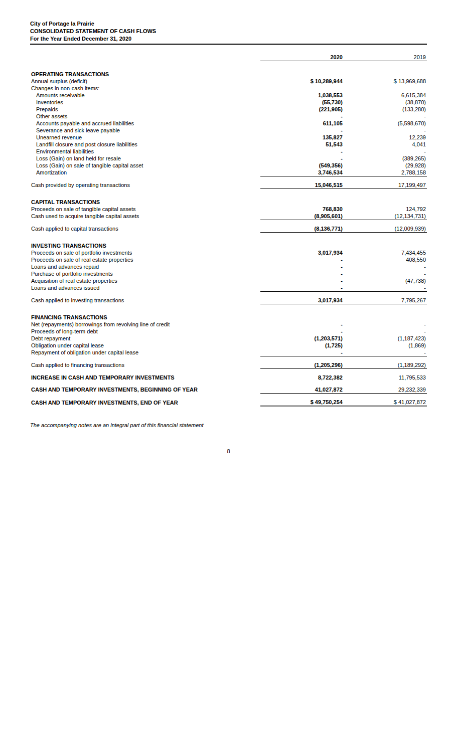City of Portage la Prairie
CONSOLIDATED STATEMENT OF CASH FLOWS
For the Year Ended December 31, 2020
| | 2020 | 2019 |
| --- | --- | --- |
| OPERATING TRANSACTIONS | | |
| Annual surplus (deficit) | $ 10,289,944 | $ 13,969,688 |
| Changes in non-cash items: | | |
| Amounts receivable | 1,038,553 | 6,615,384 |
| Inventories | (55,730) | (38,870) |
| Prepaids | (221,905) | (133,280) |
| Other assets | - | - |
| Accounts payable and accrued liabilities | 611,105 | (5,598,670) |
| Severance and sick leave payable | - | - |
| Unearned revenue | 135,827 | 12,239 |
| Landfill closure and post closure liabilities | 51,543 | 4,041 |
| Environmental liabilities | - | - |
| Loss (Gain) on land held for resale | - | (389,265) |
| Loss (Gain) on sale of tangible capital asset | (549,356) | (29,928) |
| Amortization | 3,746,534 | 2,788,158 |
| Cash provided by operating transactions | 15,046,515 | 17,199,497 |
| CAPITAL TRANSACTIONS | | |
| Proceeds on sale of tangible capital assets | 768,830 | 124,792 |
| Cash used to acquire tangible capital assets | (8,905,601) | (12,134,731) |
| Cash applied to capital transactions | (8,136,771) | (12,009,939) |
| INVESTING TRANSACTIONS | | |
| Proceeds on sale of portfolio investments | 3,017,934 | 7,434,455 |
| Proceeds on sale of real estate properties | - | 408,550 |
| Loans and advances repaid | - | - |
| Purchase of portfolio investments | - | - |
| Acquisition of real estate properties | - | (47,738) |
| Loans and advances issued | - | - |
| Cash applied to investing transactions | 3,017,934 | 7,795,267 |
| FINANCING TRANSACTIONS | | |
| Net (repayments) borrowings from revolving line of credit | - | - |
| Proceeds of long-term debt | - | - |
| Debt repayment | (1,203,571) | (1,187,423) |
| Obligation under capital lease | (1,725) | (1,869) |
| Repayment of obligation under capital lease | - | - |
| Cash applied to financing transactions | (1,205,296) | (1,189,292) |
| INCREASE IN CASH AND TEMPORARY INVESTMENTS | 8,722,382 | 11,795,533 |
| CASH AND TEMPORARY INVESTMENTS, BEGINNING OF YEAR | 41,027,872 | 29,232,339 |
| CASH AND TEMPORARY INVESTMENTS, END OF YEAR | $ 49,750,254 | $ 41,027,872 |
The accompanying notes are an integral part of this financial statement
8